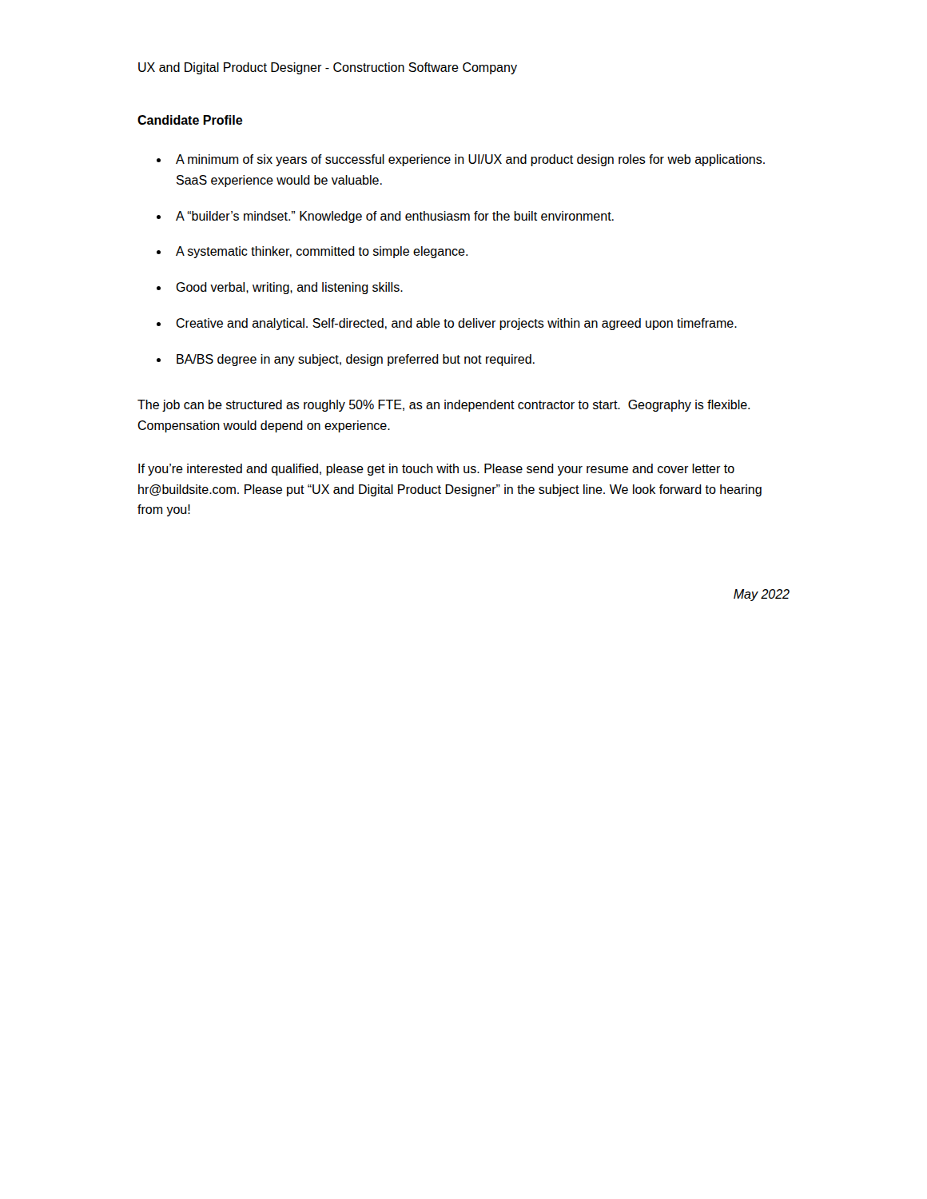UX and Digital Product Designer - Construction Software Company
Candidate Profile
A minimum of six years of successful experience in UI/UX and product design roles for web applications. SaaS experience would be valuable.
A “builder’s mindset.” Knowledge of and enthusiasm for the built environment.
A systematic thinker, committed to simple elegance.
Good verbal, writing, and listening skills.
Creative and analytical. Self-directed, and able to deliver projects within an agreed upon timeframe.
BA/BS degree in any subject, design preferred but not required.
The job can be structured as roughly 50% FTE, as an independent contractor to start. Geography is flexible. Compensation would depend on experience.
If you’re interested and qualified, please get in touch with us. Please send your resume and cover letter to hr@buildsite.com. Please put “UX and Digital Product Designer” in the subject line. We look forward to hearing from you!
May 2022